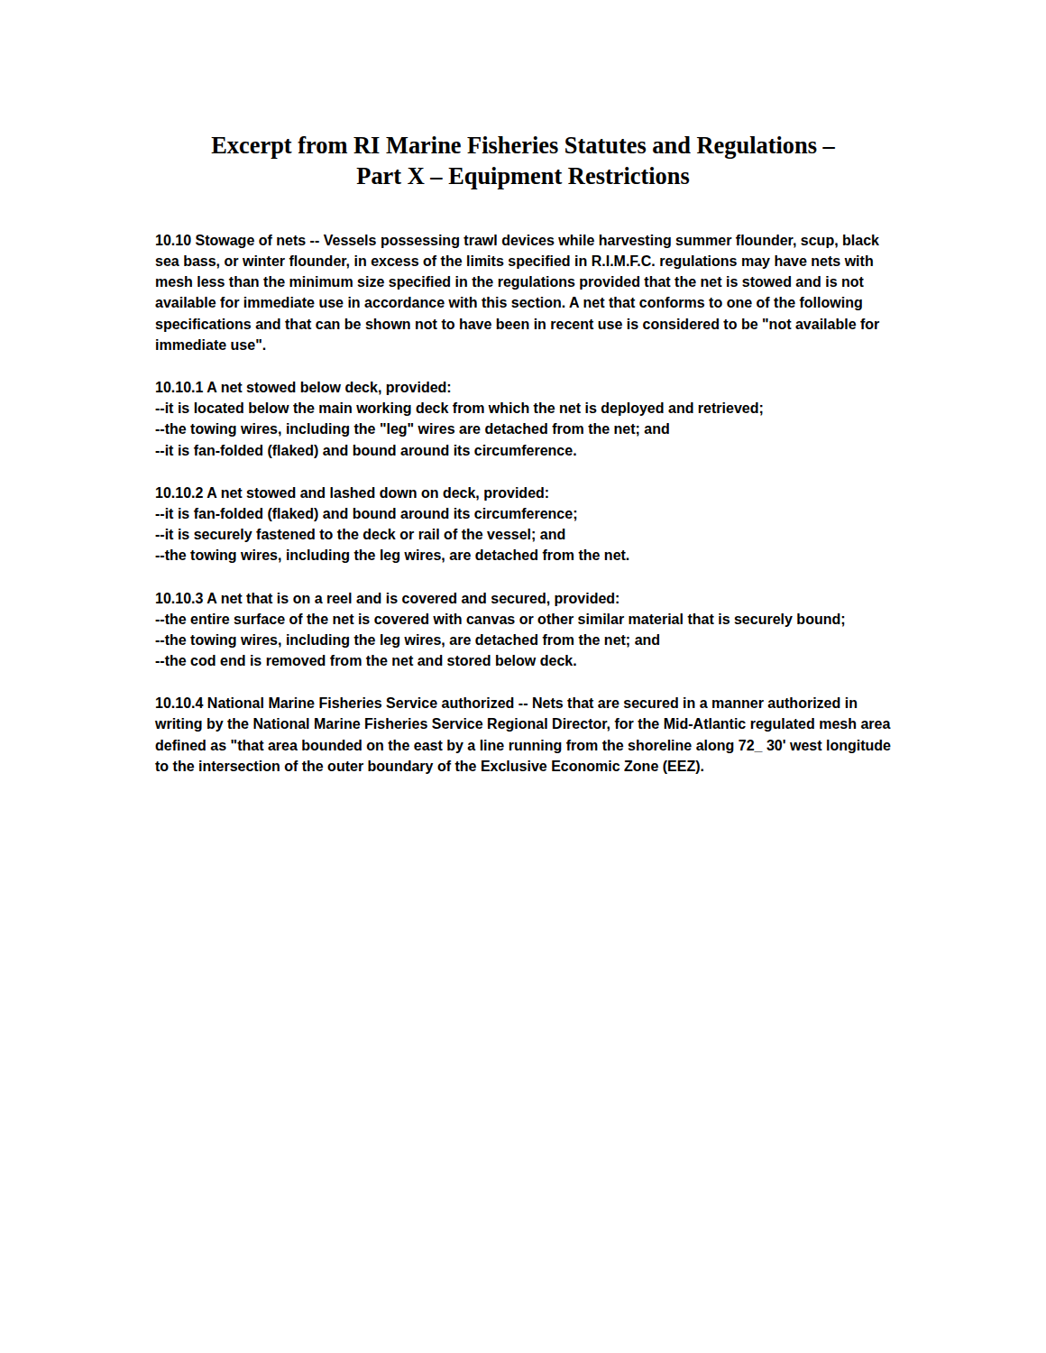Excerpt from RI Marine Fisheries Statutes and Regulations –
Part X – Equipment Restrictions
10.10 Stowage of nets -- Vessels possessing trawl devices while harvesting summer flounder, scup, black sea bass, or winter flounder, in excess of the limits specified in R.I.M.F.C. regulations may have nets with mesh less than the minimum size specified in the regulations provided that the net is stowed and is not available for immediate use in accordance with this section. A net that conforms to one of the following specifications and that can be shown not to have been in recent use is considered to be "not available for immediate use".
10.10.1 A net stowed below deck, provided:
--it is located below the main working deck from which the net is deployed and retrieved;
--the towing wires, including the "leg" wires are detached from the net; and
--it is fan-folded (flaked) and bound around its circumference.
10.10.2 A net stowed and lashed down on deck, provided:
--it is fan-folded (flaked) and bound around its circumference;
--it is securely fastened to the deck or rail of the vessel; and
--the towing wires, including the leg wires, are detached from the net.
10.10.3 A net that is on a reel and is covered and secured, provided:
--the entire surface of the net is covered with canvas or other similar material that is securely bound;
--the towing wires, including the leg wires, are detached from the net; and
--the cod end is removed from the net and stored below deck.
10.10.4 National Marine Fisheries Service authorized -- Nets that are secured in a manner authorized in writing by the National Marine Fisheries Service Regional Director, for the Mid-Atlantic regulated mesh area defined as "that area bounded on the east by a line running from the shoreline along 72_ 30' west longitude to the intersection of the outer boundary of the Exclusive Economic Zone (EEZ).